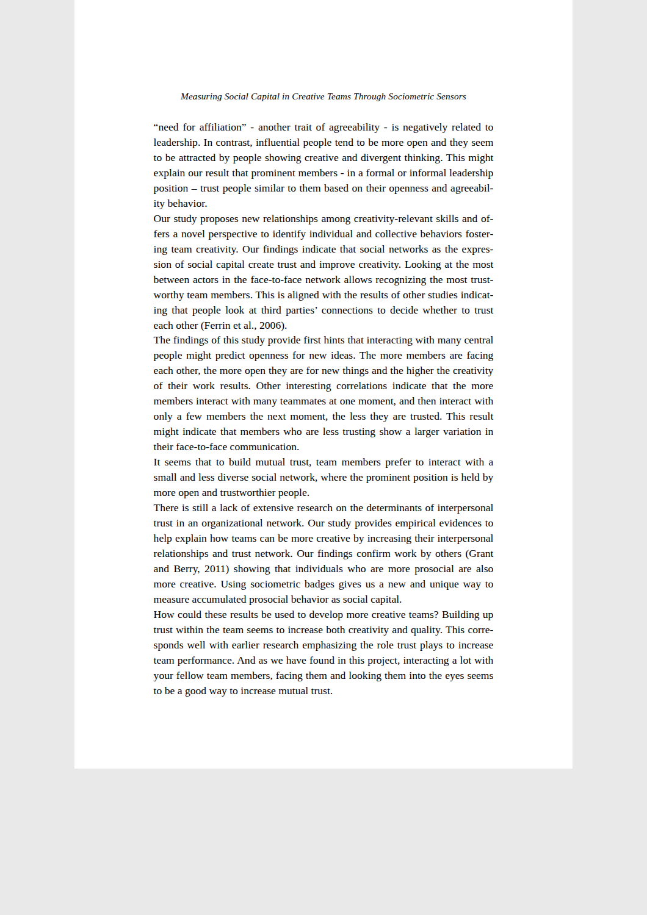Measuring Social Capital in Creative Teams Through Sociometric Sensors
“need for affiliation” - another trait of agreeability - is negatively related to leadership. In contrast, influential people tend to be more open and they seem to be attracted by people showing creative and divergent thinking. This might explain our result that prominent members - in a formal or informal leadership position – trust people similar to them based on their openness and agreeability behavior.
Our study proposes new relationships among creativity-relevant skills and offers a novel perspective to identify individual and collective behaviors fostering team creativity. Our findings indicate that social networks as the expression of social capital create trust and improve creativity. Looking at the most between actors in the face-to-face network allows recognizing the most trustworthy team members. This is aligned with the results of other studies indicating that people look at third parties’ connections to decide whether to trust each other (Ferrin et al., 2006).
The findings of this study provide first hints that interacting with many central people might predict openness for new ideas. The more members are facing each other, the more open they are for new things and the higher the creativity of their work results. Other interesting correlations indicate that the more members interact with many teammates at one moment, and then interact with only a few members the next moment, the less they are trusted. This result might indicate that members who are less trusting show a larger variation in their face-to-face communication.
It seems that to build mutual trust, team members prefer to interact with a small and less diverse social network, where the prominent position is held by more open and trustworthier people.
There is still a lack of extensive research on the determinants of interpersonal trust in an organizational network. Our study provides empirical evidences to help explain how teams can be more creative by increasing their interpersonal relationships and trust network. Our findings confirm work by others (Grant and Berry, 2011) showing that individuals who are more prosocial are also more creative. Using sociometric badges gives us a new and unique way to measure accumulated prosocial behavior as social capital.
How could these results be used to develop more creative teams? Building up trust within the team seems to increase both creativity and quality. This corresponds well with earlier research emphasizing the role trust plays to increase team performance. And as we have found in this project, interacting a lot with your fellow team members, facing them and looking them into the eyes seems to be a good way to increase mutual trust.